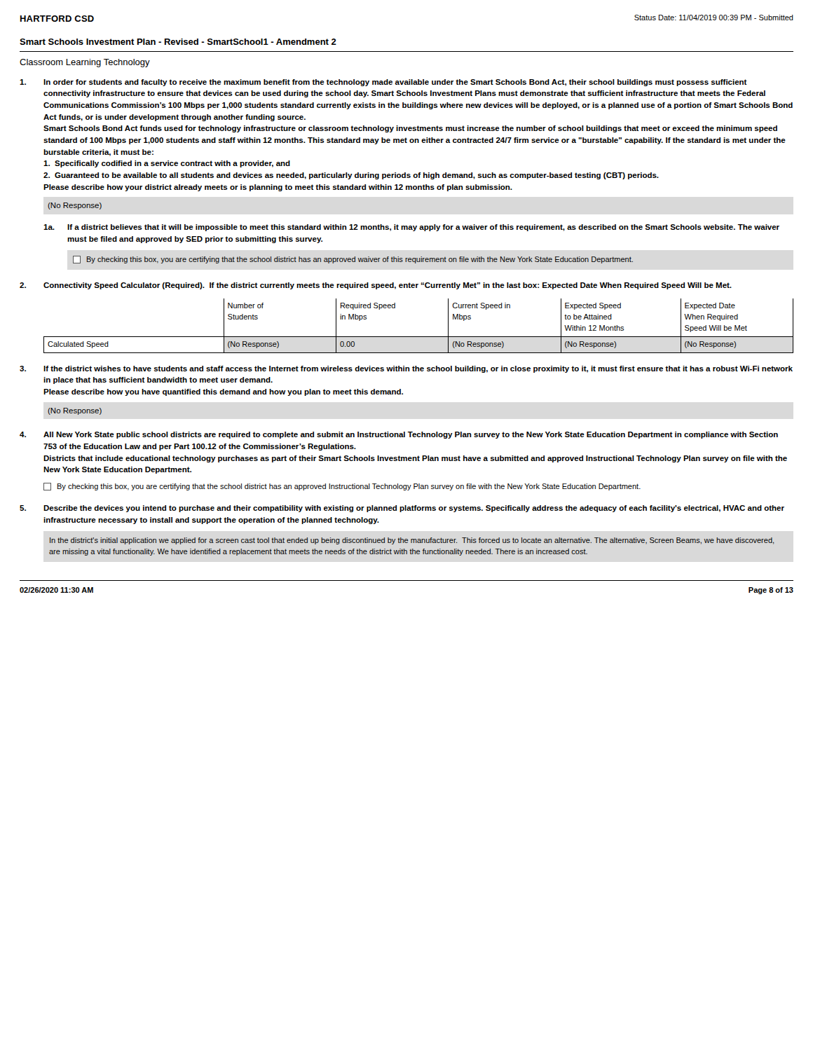HARTFORD CSD
Status Date: 11/04/2019 00:39 PM - Submitted
Smart Schools Investment Plan - Revised - SmartSchool1 - Amendment 2
Classroom Learning Technology
1.
In order for students and faculty to receive the maximum benefit from the technology made available under the Smart Schools Bond Act, their school buildings must possess sufficient connectivity infrastructure to ensure that devices can be used during the school day. Smart Schools Investment Plans must demonstrate that sufficient infrastructure that meets the Federal Communications Commission’s 100 Mbps per 1,000 students standard currently exists in the buildings where new devices will be deployed, or is a planned use of a portion of Smart Schools Bond Act funds, or is under development through another funding source.
Smart Schools Bond Act funds used for technology infrastructure or classroom technology investments must increase the number of school buildings that meet or exceed the minimum speed standard of 100 Mbps per 1,000 students and staff within 12 months. This standard may be met on either a contracted 24/7 firm service or a "burstable" capability. If the standard is met under the burstable criteria, it must be:
1. Specifically codified in a service contract with a provider, and
2. Guaranteed to be available to all students and devices as needed, particularly during periods of high demand, such as computer-based testing (CBT) periods.
Please describe how your district already meets or is planning to meet this standard within 12 months of plan submission.
(No Response)
1a.
If a district believes that it will be impossible to meet this standard within 12 months, it may apply for a waiver of this requirement, as described on the Smart Schools website. The waiver must be filed and approved by SED prior to submitting this survey.
By checking this box, you are certifying that the school district has an approved waiver of this requirement on file with the New York State Education Department.
2.
Connectivity Speed Calculator (Required). If the district currently meets the required speed, enter “Currently Met” in the last box: Expected Date When Required Speed Will be Met.
| | Number of Students | Required Speed in Mbps | Current Speed in Mbps | Expected Speed to be Attained Within 12 Months | Expected Date When Required Speed Will be Met |
| --- | --- | --- | --- | --- | --- |
| Calculated Speed | (No Response) | 0.00 | (No Response) | (No Response) | (No Response) |
3.
If the district wishes to have students and staff access the Internet from wireless devices within the school building, or in close proximity to it, it must first ensure that it has a robust Wi-Fi network in place that has sufficient bandwidth to meet user demand.
Please describe how you have quantified this demand and how you plan to meet this demand.
(No Response)
4.
All New York State public school districts are required to complete and submit an Instructional Technology Plan survey to the New York State Education Department in compliance with Section 753 of the Education Law and per Part 100.12 of the Commissioner’s Regulations.
Districts that include educational technology purchases as part of their Smart Schools Investment Plan must have a submitted and approved Instructional Technology Plan survey on file with the New York State Education Department.
By checking this box, you are certifying that the school district has an approved Instructional Technology Plan survey on file with the New York State Education Department.
5.
Describe the devices you intend to purchase and their compatibility with existing or planned platforms or systems. Specifically address the adequacy of each facility's electrical, HVAC and other infrastructure necessary to install and support the operation of the planned technology.
In the district's initial application we applied for a screen cast tool that ended up being discontinued by the manufacturer. This forced us to locate an alternative. The alternative, Screen Beams, we have discovered, are missing a vital functionality. We have identified a replacement that meets the needs of the district with the functionality needed. There is an increased cost.
02/26/2020 11:30 AM
Page 8 of 13